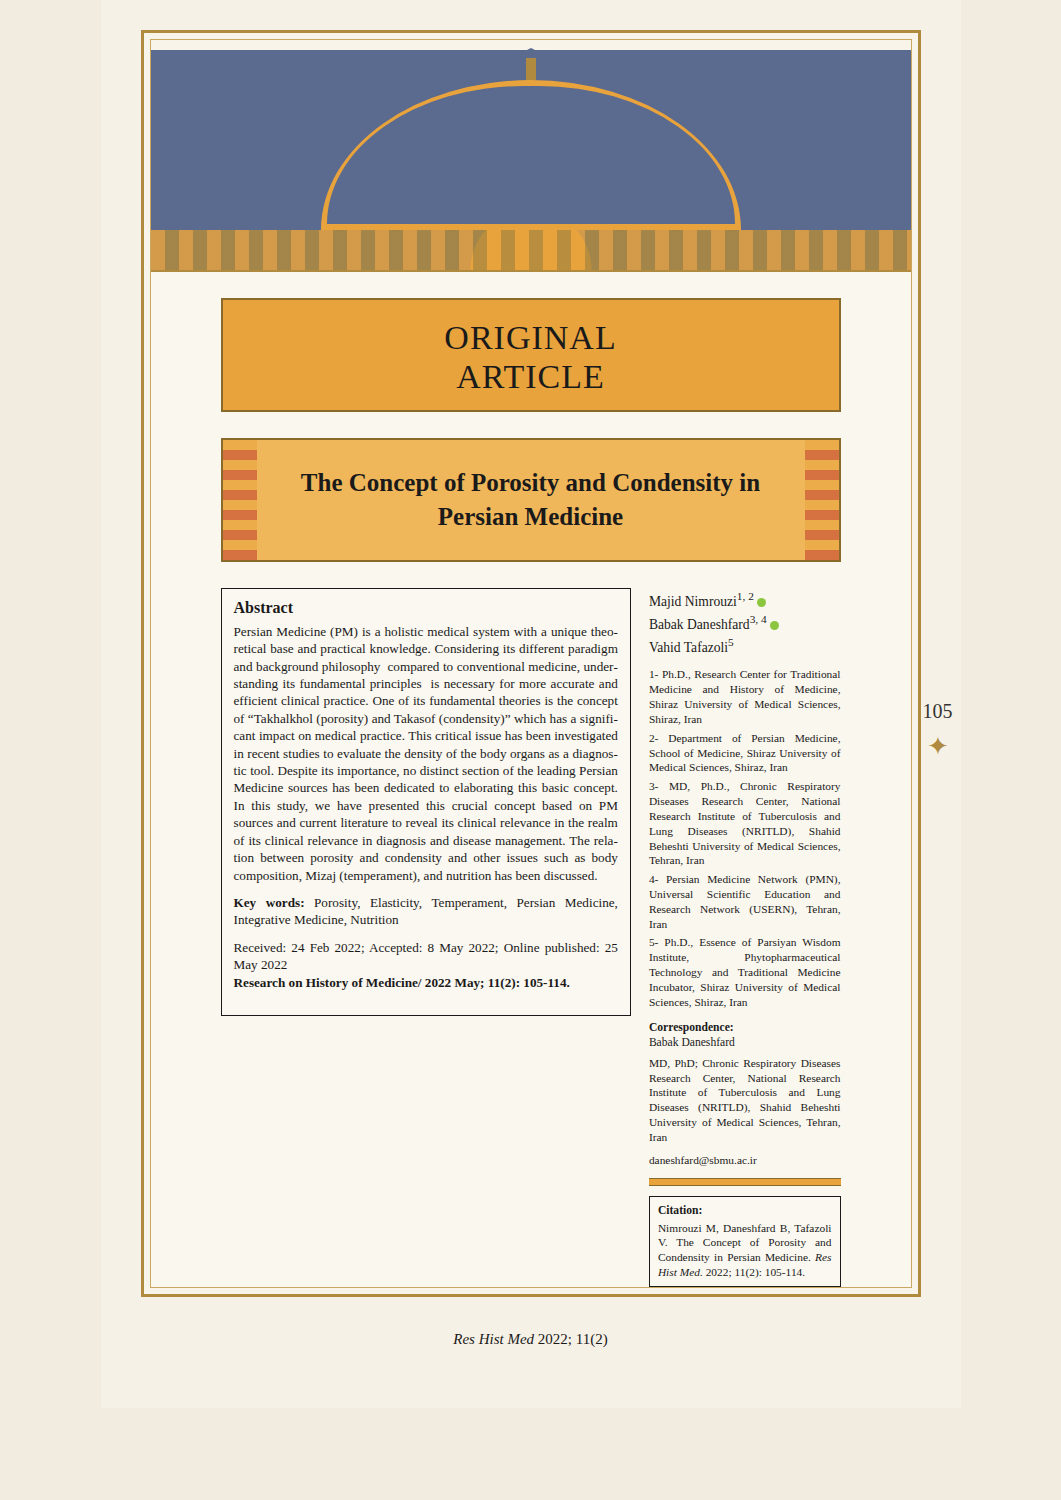105 ✦
ORIGINAL
ARTICLE
The Concept of Porosity and Condensity in
Persian Medicine
Abstract
Persian Medicine (PM) is a holistic medical system with a unique theoretical base and practical knowledge. Considering its different paradigm and background philosophy compared to conventional medicine, understanding its fundamental principles is necessary for more accurate and efficient clinical practice. One of its fundamental theories is the concept of “Takhalkhol (porosity) and Takasof (condensity)” which has a significant impact on medical practice. This critical issue has been investigated in recent studies to evaluate the density of the body organs as a diagnostic tool. Despite its importance, no distinct section of the leading Persian Medicine sources has been dedicated to elaborating this basic concept. In this study, we have presented this crucial concept based on PM sources and current literature to reveal its clinical relevance in the realm of its clinical relevance in diagnosis and disease management. The relation between porosity and condensity and other issues such as body composition, Mizaj (temperament), and nutrition has been discussed.
Key words: Porosity, Elasticity, Temperament, Persian Medicine, Integrative Medicine, Nutrition
Received: 24 Feb 2022; Accepted: 8 May 2022; Online published: 25 May 2022
Research on History of Medicine/ 2022 May; 11(2): 105-114.
Majid Nimrouzi1, 2
Babak Daneshfard3, 4
Vahid Tafazoli5
1- Ph.D., Research Center for Traditional Medicine and History of Medicine, Shiraz University of Medical Sciences, Shiraz, Iran
2- Department of Persian Medicine, School of Medicine, Shiraz University of Medical Sciences, Shiraz, Iran
3- MD, Ph.D., Chronic Respiratory Diseases Research Center, National Research Institute of Tuberculosis and Lung Diseases (NRITLD), Shahid Beheshti University of Medical Sciences, Tehran, Iran
4- Persian Medicine Network (PMN), Universal Scientific Education and Research Network (USERN), Tehran, Iran
5- Ph.D., Essence of Parsiyan Wisdom Institute, Phytopharmaceutical Technology and Traditional Medicine Incubator, Shiraz University of Medical Sciences, Shiraz, Iran
Correspondence:
Babak Daneshfard
MD, PhD; Chronic Respiratory Diseases Research Center, National Research Institute of Tuberculosis and Lung Diseases (NRITLD), Shahid Beheshti University of Medical Sciences, Tehran, Iran
daneshfard@sbmu.ac.ir
Citation:
Nimrouzi M, Daneshfard B, Tafazoli V. The Concept of Porosity and Condensity in Persian Medicine. Res Hist Med. 2022; 11(2): 105-114.
Res Hist Med 2022; 11(2)